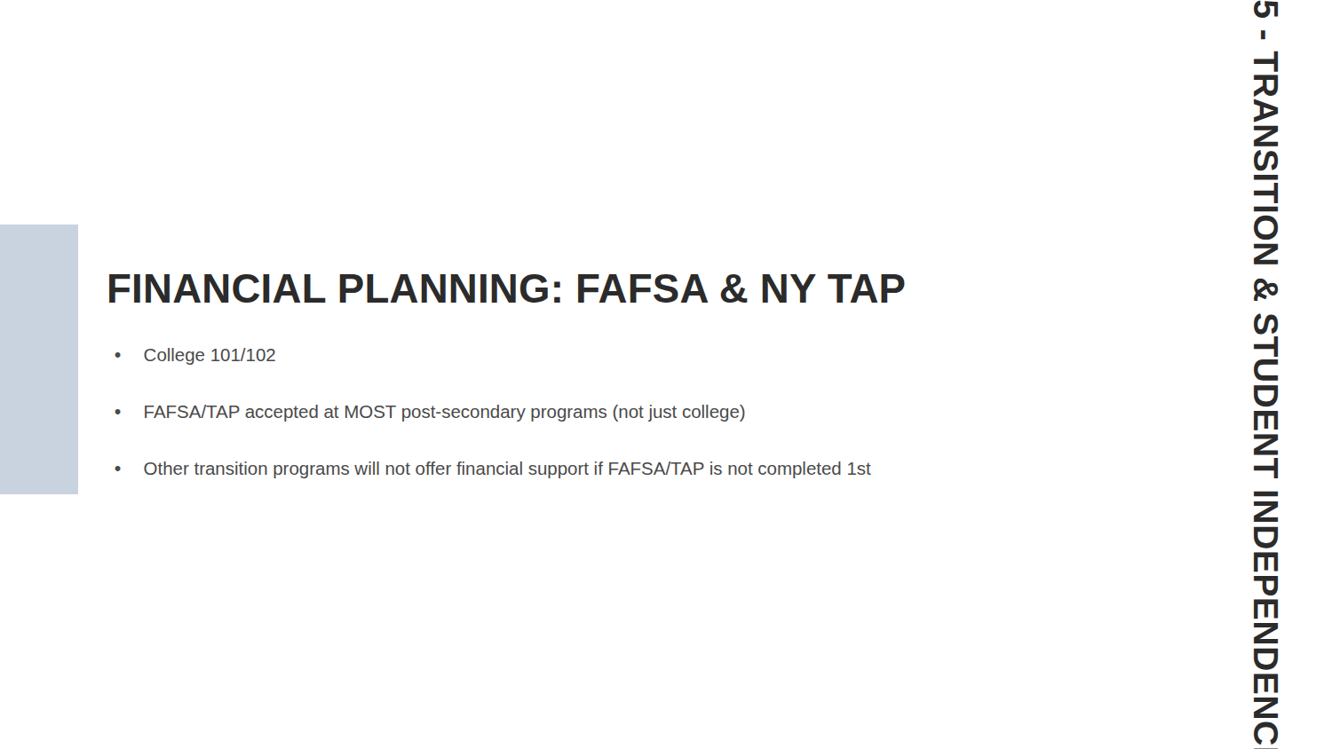FINANCIAL PLANNING: FAFSA & NY TAP
College 101/102
FAFSA/TAP accepted at MOST post-secondary programs (not just college)
Other transition programs will not offer financial support if FAFSA/TAP is not completed 1st
05 - TRANSITION & STUDENT INDEPENDENCE